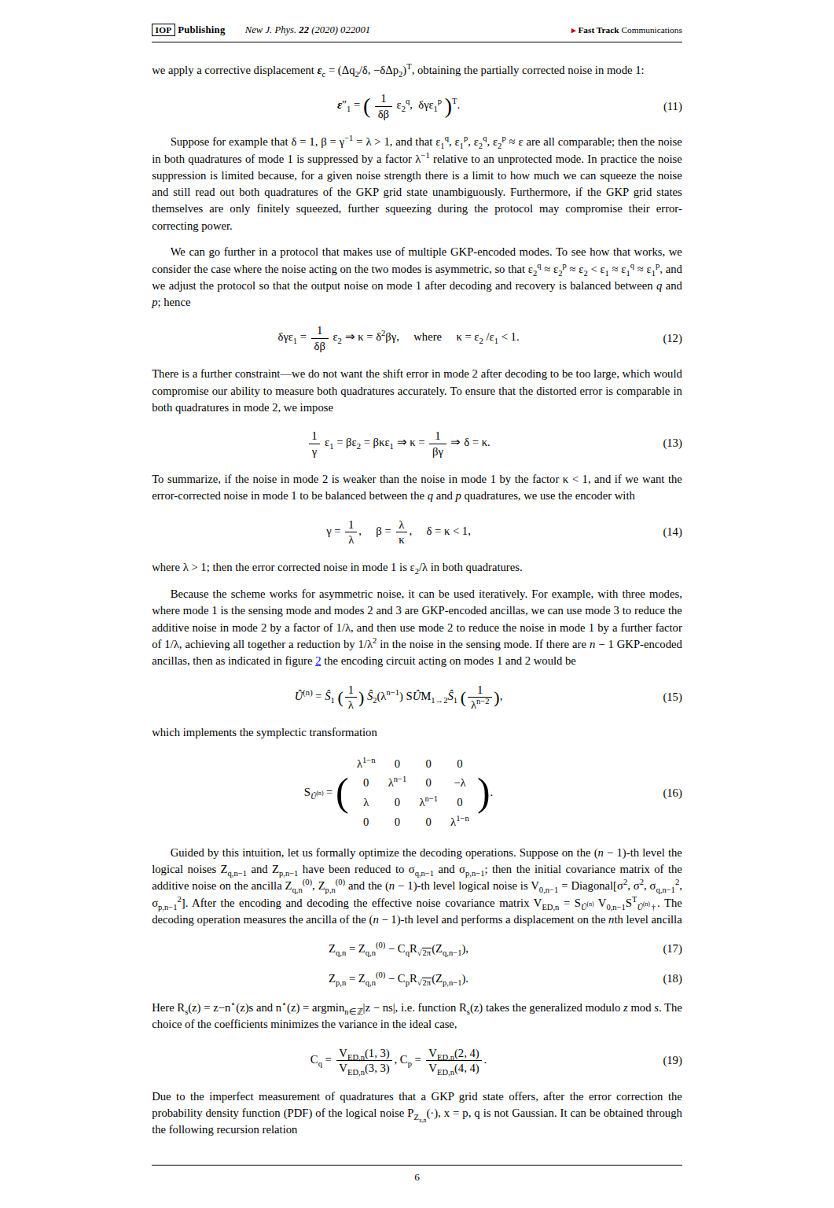IOPPublishing
New J. Phys. 22 (2020) 022001
▸Fast Track Communications
we apply a corrective displacement εc = (Δq2/δ, −δΔp2)T, obtaining the partially corrected noise in mode 1:
ε″1 = ( 1 δβ ε2q, δγε1p )T.
(11)
Suppose for example that δ = 1, β = γ−1 = λ > 1, and that ε1q, ε1p, ε2q, ε2p ≈ ε are all comparable; then the noise in both quadratures of mode 1 is suppressed by a factor λ−1 relative to an unprotected mode. In practice the noise suppression is limited because, for a given noise strength there is a limit to how much we can squeeze the noise and still read out both quadratures of the GKP grid state unambiguously. Furthermore, if the GKP grid states themselves are only finitely squeezed, further squeezing during the protocol may compromise their error-correcting power.
We can go further in a protocol that makes use of multiple GKP-encoded modes. To see how that works, we consider the case where the noise acting on the two modes is asymmetric, so that ε2q ≈ ε2p ≈ ε2 < ε1 ≈ ε1q ≈ ε1p, and we adjust the protocol so that the output noise on mode 1 after decoding and recovery is balanced between q and p; hence
δγε1 = 1 δβ ε2 ⇒ κ = δ2βγ, where κ = ε2 /ε1 < 1.
(12)
There is a further constraint—we do not want the shift error in mode 2 after decoding to be too large, which would compromise our ability to measure both quadratures accurately. To ensure that the distorted error is comparable in both quadratures in mode 2, we impose
1 γ ε1 = βε2 = βκε1 ⇒ κ = 1 βγ ⇒ δ = κ.
(13)
To summarize, if the noise in mode 2 is weaker than the noise in mode 1 by the factor κ < 1, and if we want the error-corrected noise in mode 1 to be balanced between the q and p quadratures, we use the encoder with
γ = 1 λ, β = λκ, δ = κ < 1,
(14)
where λ > 1; then the error corrected noise in mode 1 is ε2/λ in both quadratures.
Because the scheme works for asymmetric noise, it can be used iteratively. For example, with three modes, where mode 1 is the sensing mode and modes 2 and 3 are GKP-encoded ancillas, we can use mode 3 to reduce the additive noise in mode 2 by a factor of 1/λ, and then use mode 2 to reduce the noise in mode 1 by a further factor of 1/λ, achieving all together a reduction by 1/λ2 in the noise in the sensing mode. If there are n − 1 GKP-encoded ancillas, then as indicated in figure 2 the encoding circuit acting on modes 1 and 2 would be
Û(n) = Ŝ1 (1 λ) Ŝ2(λn−1) SÛM1→2Ŝ1 (1 λn−2),
(15)
which implements the symplectic transformation
SÛ(n) = (
| λ 1−n | 0 | 0 | 0 |
| 0 | λ n−1 | 0 | −λ |
| λ | 0 | λ n−1 | 0 |
| 0 | 0 | 0 | λ 1−n |
) .
(16)
Guided by this intuition, let us formally optimize the decoding operations. Suppose on the (n − 1)-th level the logical noises Zq,n−1 and Zp,n−1 have been reduced to σq,n−1 and σp,n−1; then the initial covariance matrix of the additive noise on the ancilla Zq,n(0), Zp,n(0) and the (n − 1)-th level logical noise is V0,n−1 = Diagonal[σ2, σ2, σq,n−12, σp,n−12]. After the encoding and decoding the effective noise covariance matrix VED,n = SÛ(n) V0,n−1STÛ(n)†. The decoding operation measures the ancilla of the (n − 1)-th level and performs a displacement on the nth level ancilla
Zq,n = Zq,n(0) − CqR√2π(Zq,n−1),
(17)
Zp,n = Zq,n(0) − CpR√2π(Zp,n−1).
(18)
Here Rs(z) = z−n⋆(z)s and n⋆(z) = argminn∈ℤ|z − ns|, i.e. function Rs(z) takes the generalized modulo z mod s. The choice of the coefficients minimizes the variance in the ideal case,
Cq = VED,n(1, 3) VED,n(3, 3), Cp = VED,n(2, 4) VED,n(4, 4).
(19)
Due to the imperfect measurement of quadratures that a GKP grid state offers, after the error correction the probability density function (PDF) of the logical noise PZx,n(·), x = p, q is not Gaussian. It can be obtained through the following recursion relation
6